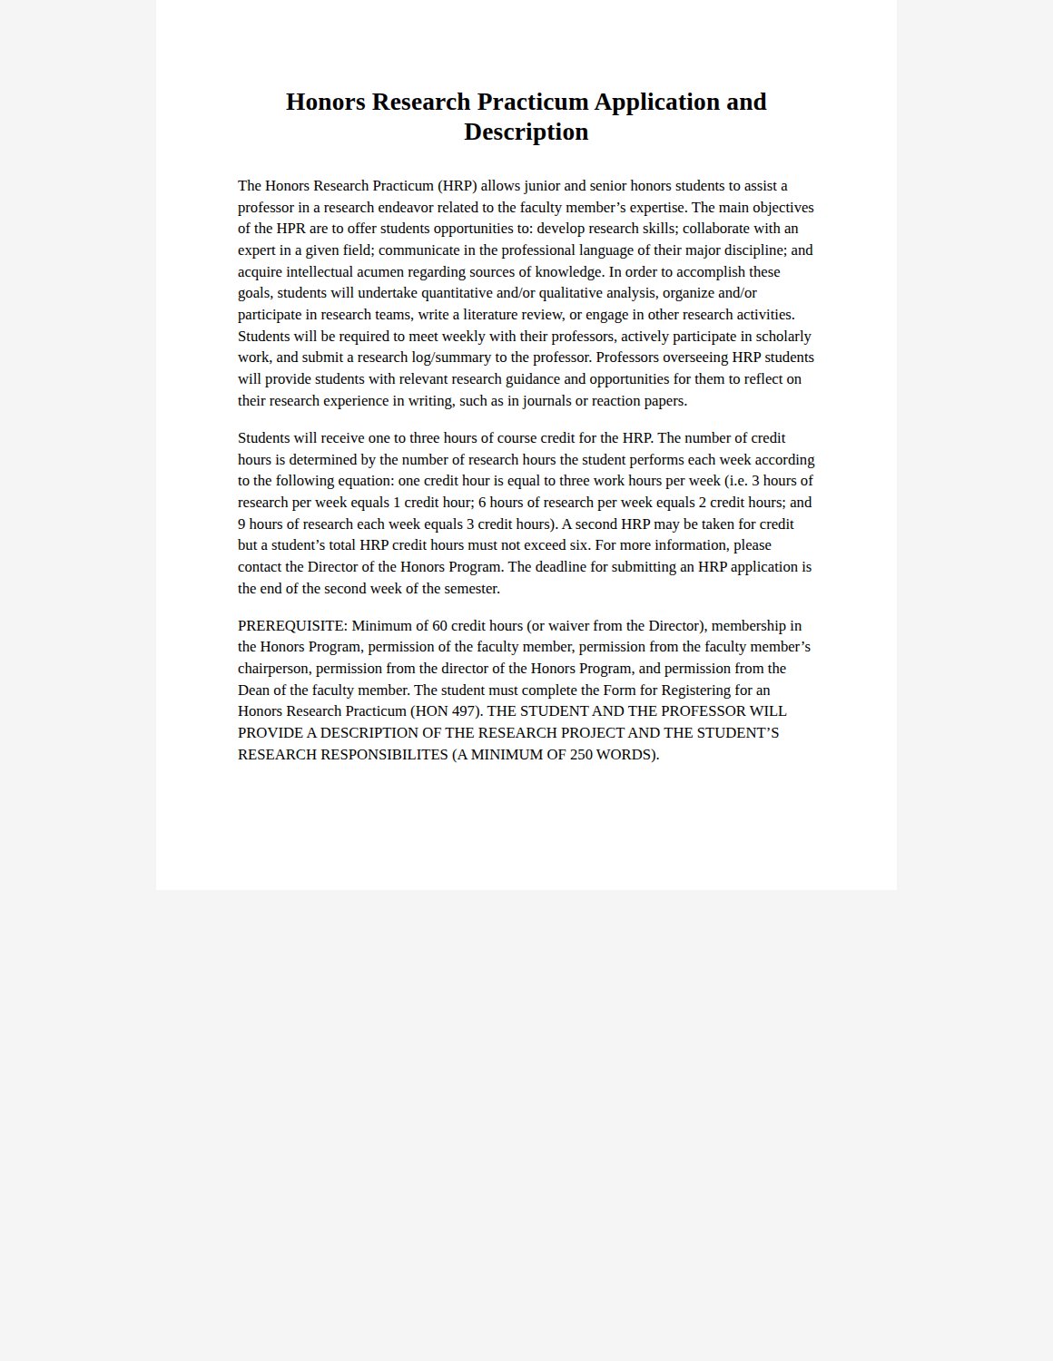Honors Research Practicum Application and Description
The Honors Research Practicum (HRP) allows junior and senior honors students to assist a professor in a research endeavor related to the faculty member’s expertise. The main objectives of the HPR are to offer students opportunities to: develop research skills; collaborate with an expert in a given field; communicate in the professional language of their major discipline; and acquire intellectual acumen regarding sources of knowledge. In order to accomplish these goals, students will undertake quantitative and/or qualitative analysis, organize and/or participate in research teams, write a literature review, or engage in other research activities. Students will be required to meet weekly with their professors, actively participate in scholarly work, and submit a research log/summary to the professor. Professors overseeing HRP students will provide students with relevant research guidance and opportunities for them to reflect on their research experience in writing, such as in journals or reaction papers.
Students will receive one to three hours of course credit for the HRP. The number of credit hours is determined by the number of research hours the student performs each week according to the following equation: one credit hour is equal to three work hours per week (i.e. 3 hours of research per week equals 1 credit hour; 6 hours of research per week equals 2 credit hours; and 9 hours of research each week equals 3 credit hours). A second HRP may be taken for credit but a student’s total HRP credit hours must not exceed six. For more information, please contact the Director of the Honors Program. The deadline for submitting an HRP application is the end of the second week of the semester.
PREREQUISITE: Minimum of 60 credit hours (or waiver from the Director), membership in the Honors Program, permission of the faculty member, permission from the faculty member’s chairperson, permission from the director of the Honors Program, and permission from the Dean of the faculty member. The student must complete the Form for Registering for an Honors Research Practicum (HON 497). THE STUDENT AND THE PROFESSOR WILL PROVIDE A DESCRIPTION OF THE RESEARCH PROJECT AND THE STUDENT’S RESEARCH RESPONSIBILITES (A MINIMUM OF 250 WORDS).